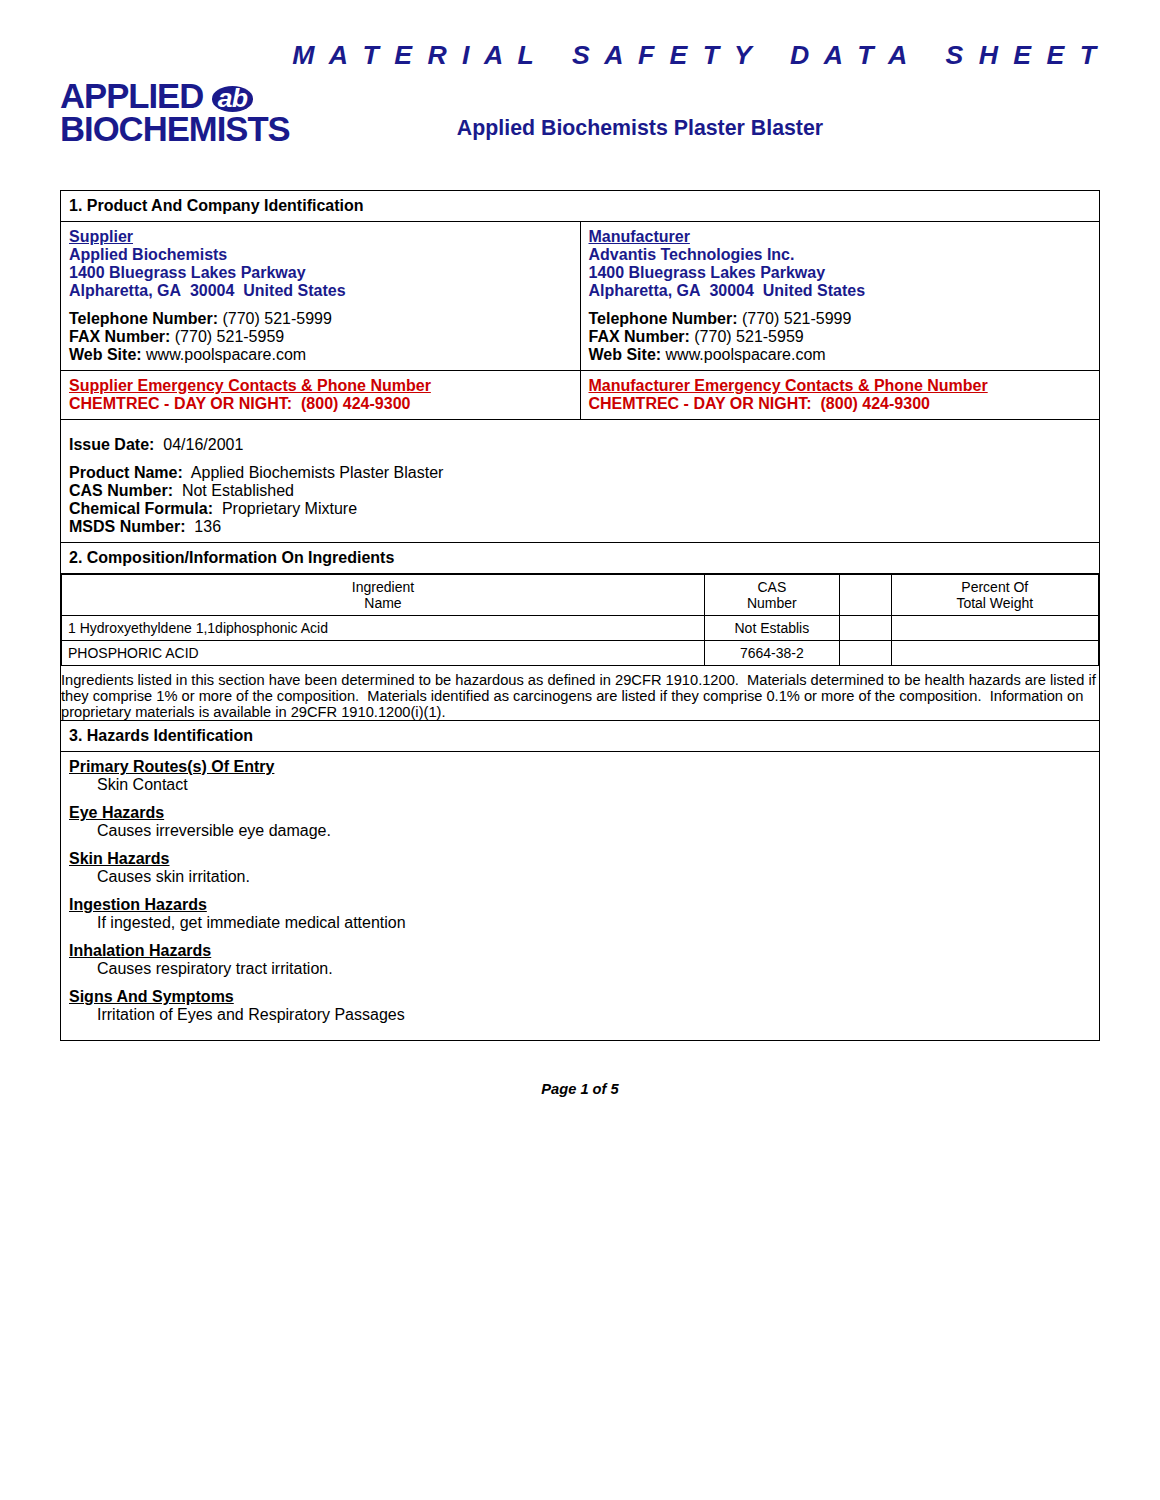M A T E R I A L S A F E T Y D A T A S H E E T
APPLIED ab
BIOCHEMISTS
Applied Biochemists Plaster Blaster
| 1. Product And Company Identification |
| Supplier Applied Biochemists 1400 Bluegrass Lakes Parkway Alpharetta, GA 30004 United States Telephone Number: (770) 521-5999 FAX Number: (770) 521-5959 Web Site: www.poolspacare.com | Manufacturer Advantis Technologies Inc. 1400 Bluegrass Lakes Parkway Alpharetta, GA 30004 United States Telephone Number: (770) 521-5999 FAX Number: (770) 521-5959 Web Site: www.poolspacare.com |
| Supplier Emergency Contacts & Phone Number CHEMTREC - DAY OR NIGHT: (800) 424-9300 | Manufacturer Emergency Contacts & Phone Number CHEMTREC - DAY OR NIGHT: (800) 424-9300 |
| Issue Date: 04/16/2001 Product Name: Applied Biochemists Plaster Blaster CAS Number: Not Established Chemical Formula: Proprietary Mixture MSDS Number: 136 |
| 2. Composition/Information On Ingredients |
| / Ingredient Name / CAS Number / / Percent Of Total Weight / / --- / --- / --- / --- / / 1 Hydroxyethyldene 1,1diphosphonic Acid / Not Establis / / / / PHOSPHORIC ACID / 7664-38-2 / / / Ingredients listed in this section have been determined to be hazardous as defined in 29CFR 1910.1200. Materials determined to be health hazards are listed if they comprise 1% or more of the composition. Materials identified as carcinogens are listed if they comprise 0.1% or more of the composition. Information on proprietary materials is available in 29CFR 1910.1200(i)(1). |
| 3. Hazards Identification |
| Primary Routes(s) Of Entry Skin Contact Eye Hazards Causes irreversible eye damage. Skin Hazards Causes skin irritation. Ingestion Hazards If ingested, get immediate medical attention Inhalation Hazards Causes respiratory tract irritation. Signs And Symptoms Irritation of Eyes and Respiratory Passages |
Page 1 of 5